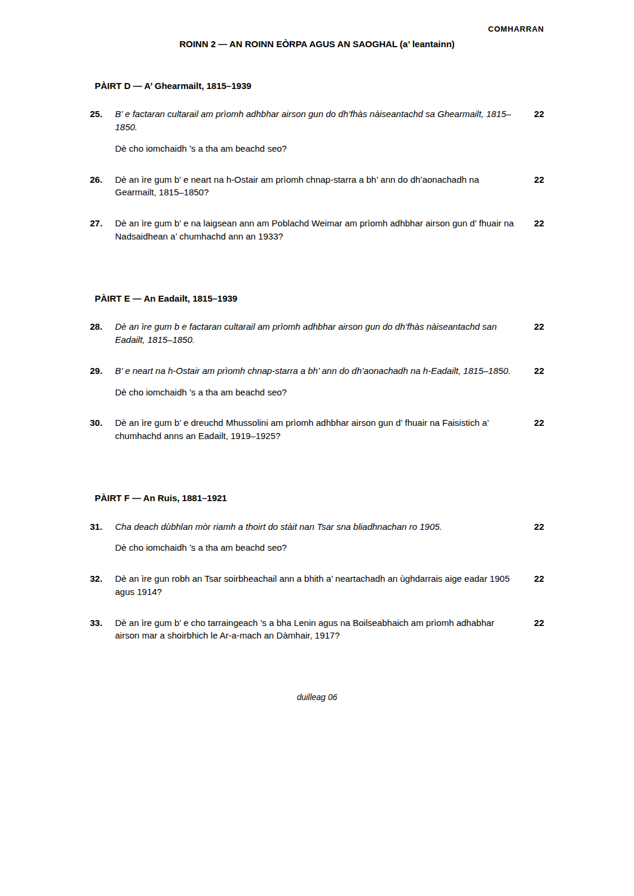COMHARRAN
ROINN 2 — AN ROINN EÒRPA AGUS AN SAOGHAL (a’ leantainn)
PÀIRT D — A’ Ghearmailt, 1815–1939
| 25. | B’ e factaran cultarail am prìomh adhbhar airson gun do dh’fhàs nàiseantachd sa Ghearmailt, 1815–1850. Dè cho iomchaidh ’s a tha am beachd seo? | 22 |
| 26. | Dè an ìre gum b’ e neart na h-Ostair am prìomh chnap-starra a bh’ ann do dh’aonachadh na Gearmailt, 1815–1850? | 22 |
| 27. | Dè an ìre gum b’ e na laigsean ann am Poblachd Weimar am prìomh adhbhar airson gun d’ fhuair na Nadsaidhean a’ chumhachd ann an 1933? | 22 |
PÀIRT E — An Eadailt, 1815–1939
| 28. | Dè an ìre gum b e factaran cultarail am prìomh adhbhar airson gun do dh’fhàs nàiseantachd san Eadailt, 1815–1850. | 22 |
| 29. | B’ e neart na h-Ostair am prìomh chnap-starra a bh’ ann do dh’aonachadh na h-Eadailt, 1815–1850. Dè cho iomchaidh ’s a tha am beachd seo? | 22 |
| 30. | Dè an ìre gum b’ e dreuchd Mhussolini am prìomh adhbhar airson gun d’ fhuair na Faisistich a’ chumhachd anns an Eadailt, 1919–1925? | 22 |
PÀIRT F — An Ruis, 1881–1921
| 31. | Cha deach dùbhlan mòr riamh a thoirt do stàit nan Tsar sna bliadhnachan ro 1905. Dè cho iomchaidh ’s a tha am beachd seo? | 22 |
| 32. | Dè an ìre gun robh an Tsar soirbheachail ann a bhith a’ neartachadh an ùghdarrais aige eadar 1905 agus 1914? | 22 |
| 33. | Dè an ìre gum b’ e cho tarraingeach ’s a bha Lenin agus na Boilseabhaich am prìomh adhabhar airson mar a shoirbhich le Ar-a-mach an Dàmhair, 1917? | 22 |
duilleag 06